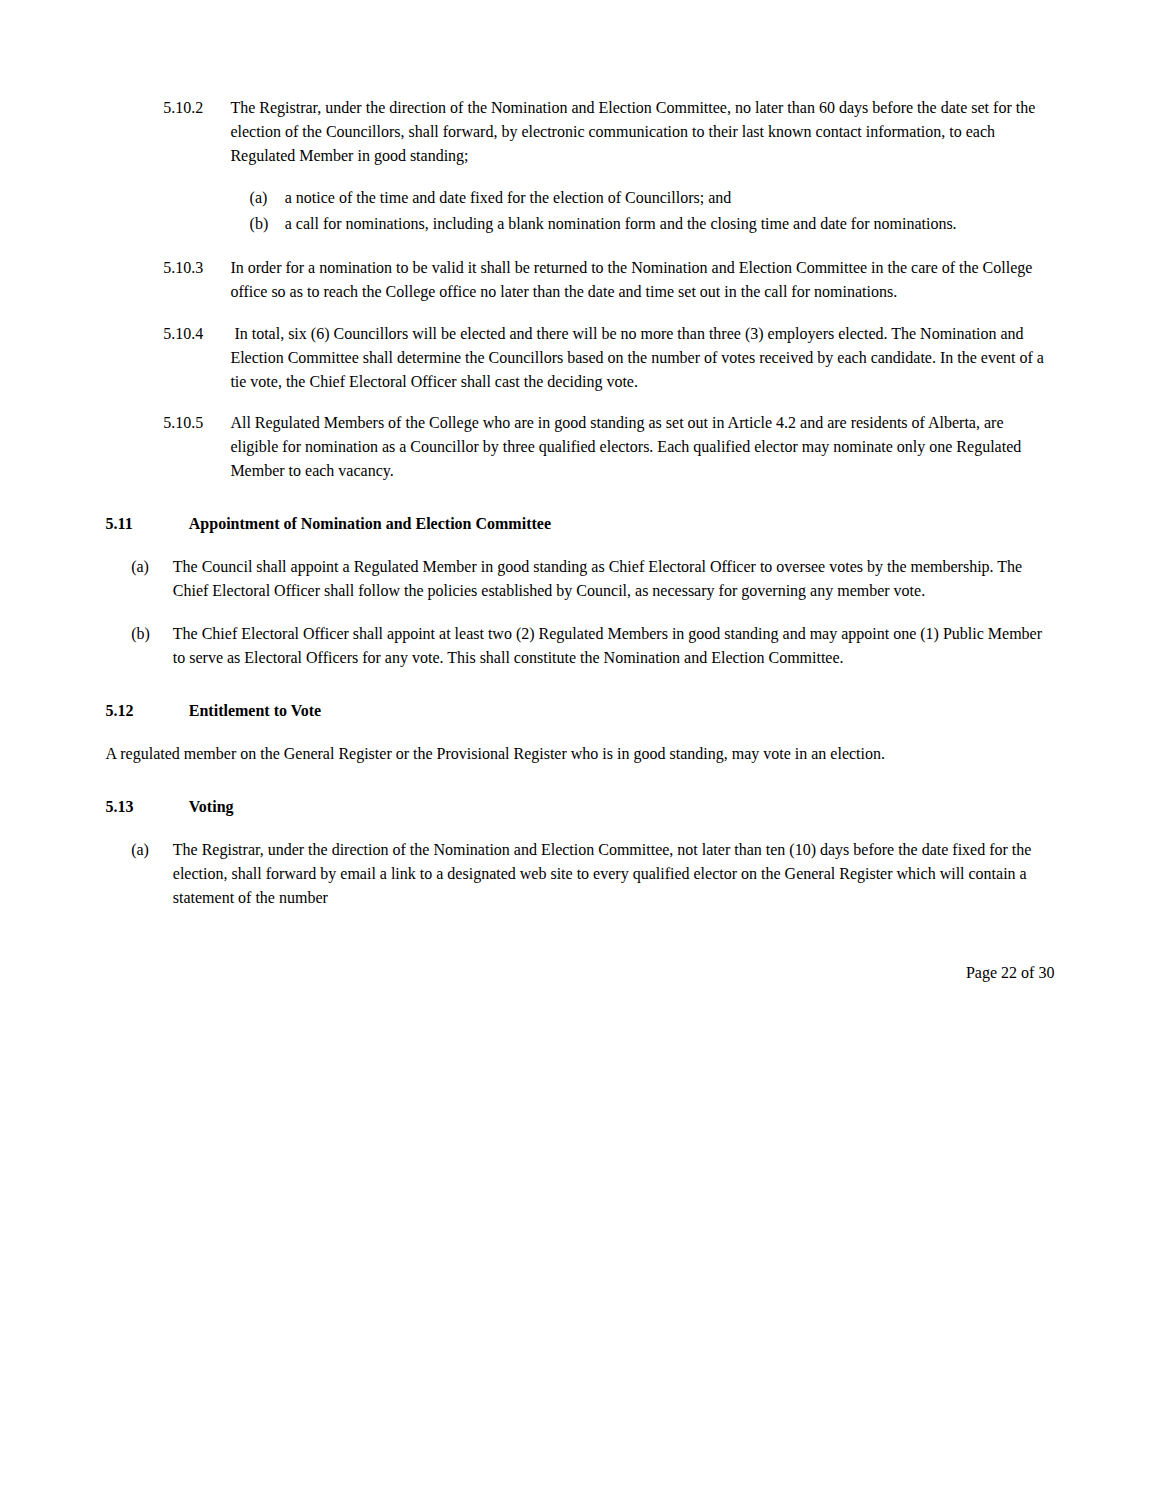5.10.2
The Registrar, under the direction of the Nomination and Election Committee, no later than 60 days before the date set for the election of the Councillors, shall forward, by electronic communication to their last known contact information, to each Regulated Member in good standing;
(a) a notice of the time and date fixed for the election of Councillors; and
(b) a call for nominations, including a blank nomination form and the closing time and date for nominations.
5.10.3
In order for a nomination to be valid it shall be returned to the Nomination and Election Committee in the care of the College office so as to reach the College office no later than the date and time set out in the call for nominations.
5.10.4
In total, six (6) Councillors will be elected and there will be no more than three (3) employers elected. The Nomination and Election Committee shall determine the Councillors based on the number of votes received by each candidate. In the event of a tie vote, the Chief Electoral Officer shall cast the deciding vote.
5.10.5
All Regulated Members of the College who are in good standing as set out in Article 4.2 and are residents of Alberta, are eligible for nomination as a Councillor by three qualified electors. Each qualified elector may nominate only one Regulated Member to each vacancy.
5.11 Appointment of Nomination and Election Committee
(a) The Council shall appoint a Regulated Member in good standing as Chief Electoral Officer to oversee votes by the membership. The Chief Electoral Officer shall follow the policies established by Council, as necessary for governing any member vote.
(b) The Chief Electoral Officer shall appoint at least two (2) Regulated Members in good standing and may appoint one (1) Public Member to serve as Electoral Officers for any vote. This shall constitute the Nomination and Election Committee.
5.12 Entitlement to Vote
A regulated member on the General Register or the Provisional Register who is in good standing, may vote in an election.
5.13 Voting
(a) The Registrar, under the direction of the Nomination and Election Committee, not later than ten (10) days before the date fixed for the election, shall forward by email a link to a designated web site to every qualified elector on the General Register which will contain a statement of the number
Page 22 of 30